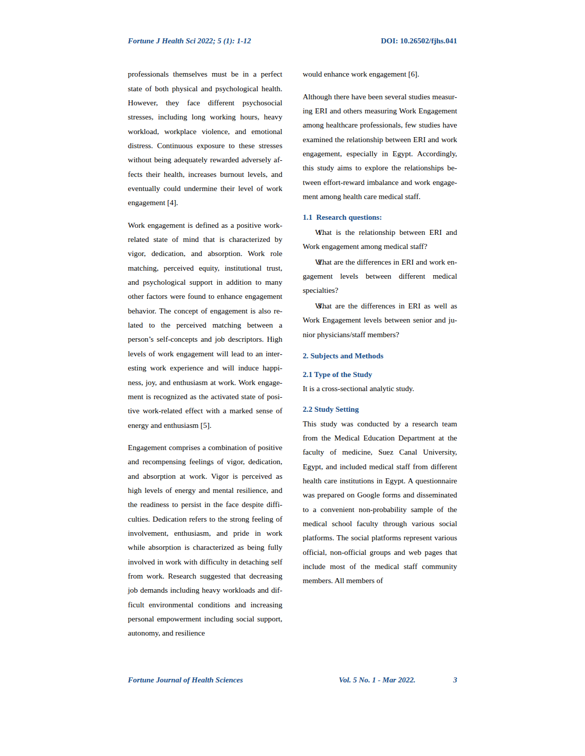Fortune J Health Sci 2022; 5 (1): 1-12
DOI: 10.26502/fjhs.041
professionals themselves must be in a perfect state of both physical and psychological health. However, they face different psychosocial stresses, including long working hours, heavy workload, workplace violence, and emotional distress. Continuous exposure to these stresses without being adequately rewarded adversely affects their health, increases burnout levels, and eventually could undermine their level of work engagement [4].
Work engagement is defined as a positive work-related state of mind that is characterized by vigor, dedication, and absorption. Work role matching, perceived equity, institutional trust, and psychological support in addition to many other factors were found to enhance engagement behavior. The concept of engagement is also related to the perceived matching between a person’s self-concepts and job descriptors. High levels of work engagement will lead to an interesting work experience and will induce happiness, joy, and enthusiasm at work. Work engagement is recognized as the activated state of positive work-related effect with a marked sense of energy and enthusiasm [5].
Engagement comprises a combination of positive and recompensing feelings of vigor, dedication, and absorption at work. Vigor is perceived as high levels of energy and mental resilience, and the readiness to persist in the face despite difficulties. Dedication refers to the strong feeling of involvement, enthusiasm, and pride in work while absorption is characterized as being fully involved in work with difficulty in detaching self from work. Research suggested that decreasing job demands including heavy workloads and difficult environmental conditions and increasing personal empowerment including social support, autonomy, and resilience
would enhance work engagement [6].
Although there have been several studies measuring ERI and others measuring Work Engagement among healthcare professionals, few studies have examined the relationship between ERI and work engagement, especially in Egypt. Accordingly, this study aims to explore the relationships between effort-reward imbalance and work engagement among health care medical staff.
1.1 Research questions:
What is the relationship between ERI and Work engagement among medical staff?
What are the differences in ERI and work engagement levels between different medical specialties?
What are the differences in ERI as well as Work Engagement levels between senior and junior physicians/staff members?
2. Subjects and Methods
2.1 Type of the Study
It is a cross-sectional analytic study.
2.2 Study Setting
This study was conducted by a research team from the Medical Education Department at the faculty of medicine, Suez Canal University, Egypt, and included medical staff from different health care institutions in Egypt. A questionnaire was prepared on Google forms and disseminated to a convenient non-probability sample of the medical school faculty through various social platforms. The social platforms represent various official, non-official groups and web pages that include most of the medical staff community members. All members of
Fortune Journal of Health Sciences
Vol. 5 No. 1 - Mar 2022.
3